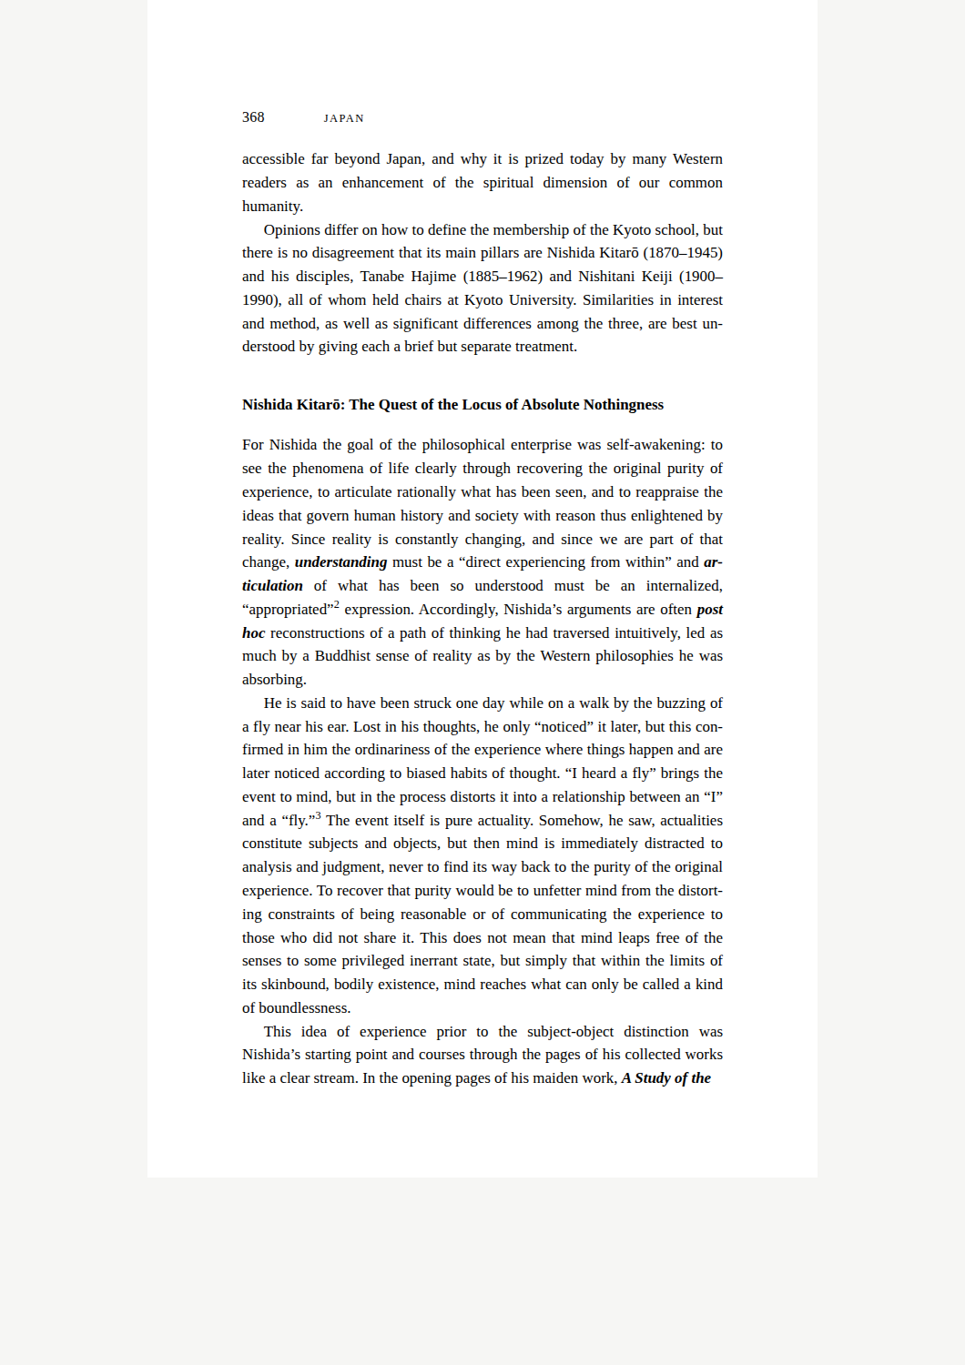368 Japan
accessible far beyond Japan, and why it is prized today by many Western readers as an enhancement of the spiritual dimension of our common humanity.
Opinions differ on how to define the membership of the Kyoto school, but there is no disagreement that its main pillars are Nishida Kitarō (1870–1945) and his disciples, Tanabe Hajime (1885–1962) and Nishitani Keiji (1900–1990), all of whom held chairs at Kyoto University. Similarities in interest and method, as well as significant differences among the three, are best understood by giving each a brief but separate treatment.
Nishida Kitarō: The Quest of the Locus of Absolute Nothingness
For Nishida the goal of the philosophical enterprise was self-awakening: to see the phenomena of life clearly through recovering the original purity of experience, to articulate rationally what has been seen, and to reappraise the ideas that govern human history and society with reason thus enlightened by reality. Since reality is constantly changing, and since we are part of that change, understanding must be a “direct experiencing from within” and articulation of what has been so understood must be an internalized, “appropriated”2 expression. Accordingly, Nishida’s arguments are often post hoc reconstructions of a path of thinking he had traversed intuitively, led as much by a Buddhist sense of reality as by the Western philosophies he was absorbing.
He is said to have been struck one day while on a walk by the buzzing of a fly near his ear. Lost in his thoughts, he only “noticed” it later, but this confirmed in him the ordinariness of the experience where things happen and are later noticed according to biased habits of thought. “I heard a fly” brings the event to mind, but in the process distorts it into a relationship between an “I” and a “fly.”3 The event itself is pure actuality. Somehow, he saw, actualities constitute subjects and objects, but then mind is immediately distracted to analysis and judgment, never to find its way back to the purity of the original experience. To recover that purity would be to unfetter mind from the distorting constraints of being reasonable or of communicating the experience to those who did not share it. This does not mean that mind leaps free of the senses to some privileged inerrant state, but simply that within the limits of its skinbound, bodily existence, mind reaches what can only be called a kind of boundlessness.
This idea of experience prior to the subject-object distinction was Nishida’s starting point and courses through the pages of his collected works like a clear stream. In the opening pages of his maiden work, A Study of the